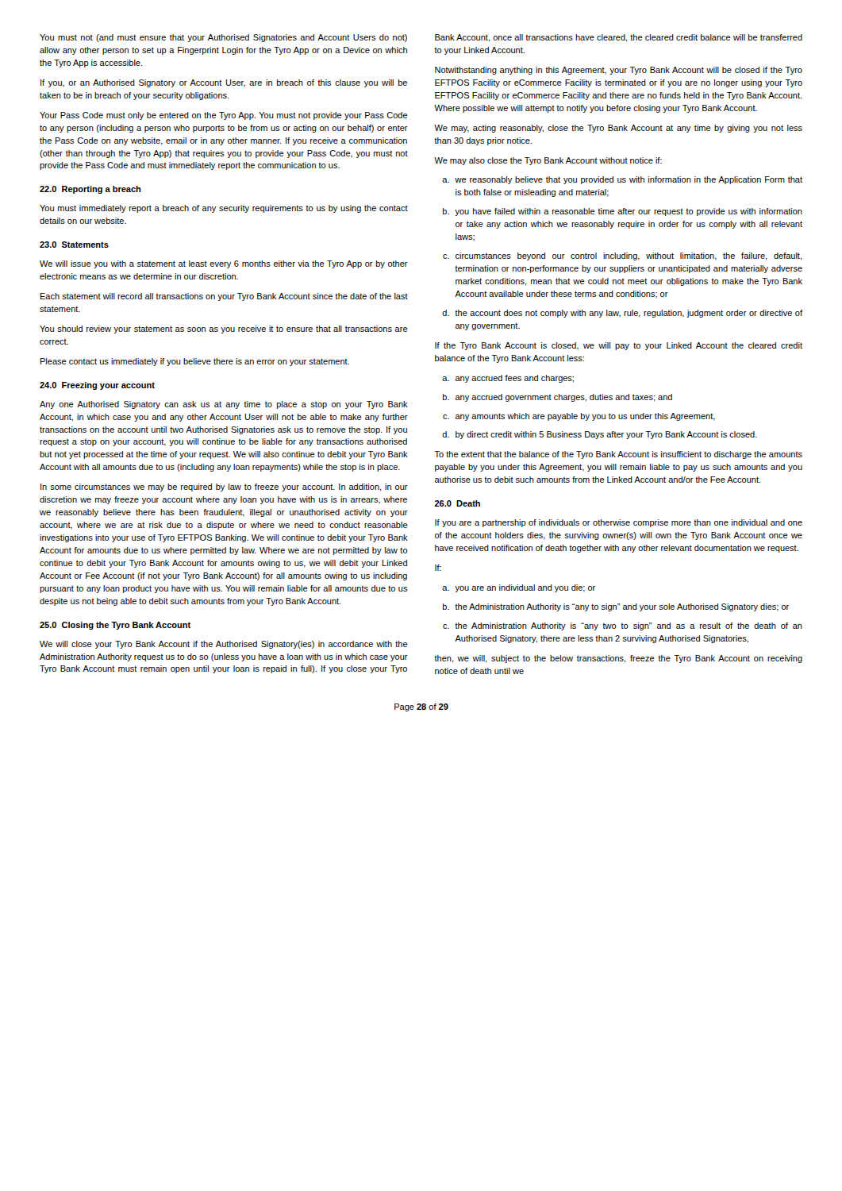You must not (and must ensure that your Authorised Signatories and Account Users do not) allow any other person to set up a Fingerprint Login for the Tyro App or on a Device on which the Tyro App is accessible.
If you, or an Authorised Signatory or Account User, are in breach of this clause you will be taken to be in breach of your security obligations.
Your Pass Code must only be entered on the Tyro App. You must not provide your Pass Code to any person (including a person who purports to be from us or acting on our behalf) or enter the Pass Code on any website, email or in any other manner. If you receive a communication (other than through the Tyro App) that requires you to provide your Pass Code, you must not provide the Pass Code and must immediately report the communication to us.
22.0 Reporting a breach
You must immediately report a breach of any security requirements to us by using the contact details on our website.
23.0 Statements
We will issue you with a statement at least every 6 months either via the Tyro App or by other electronic means as we determine in our discretion.
Each statement will record all transactions on your Tyro Bank Account since the date of the last statement.
You should review your statement as soon as you receive it to ensure that all transactions are correct.
Please contact us immediately if you believe there is an error on your statement.
24.0 Freezing your account
Any one Authorised Signatory can ask us at any time to place a stop on your Tyro Bank Account, in which case you and any other Account User will not be able to make any further transactions on the account until two Authorised Signatories ask us to remove the stop. If you request a stop on your account, you will continue to be liable for any transactions authorised but not yet processed at the time of your request. We will also continue to debit your Tyro Bank Account with all amounts due to us (including any loan repayments) while the stop is in place.
In some circumstances we may be required by law to freeze your account. In addition, in our discretion we may freeze your account where any loan you have with us is in arrears, where we reasonably believe there has been fraudulent, illegal or unauthorised activity on your account, where we are at risk due to a dispute or where we need to conduct reasonable investigations into your use of Tyro EFTPOS Banking. We will continue to debit your Tyro Bank Account for amounts due to us where permitted by law. Where we are not permitted by law to continue to debit your Tyro Bank Account for amounts owing to us, we will debit your Linked Account or Fee Account (if not your Tyro Bank Account) for all amounts owing to us including pursuant to any loan product you have with us. You will remain liable for all amounts due to us despite us not being able to debit such amounts from your Tyro Bank Account.
25.0 Closing the Tyro Bank Account
We will close your Tyro Bank Account if the Authorised Signatory(ies) in accordance with the Administration Authority request us to do so (unless you have a loan with us in which case your Tyro Bank Account must remain open until your loan is repaid in full). If you close your Tyro Bank Account, once all transactions have cleared, the cleared credit balance will be transferred to your Linked Account.
Notwithstanding anything in this Agreement, your Tyro Bank Account will be closed if the Tyro EFTPOS Facility or eCommerce Facility is terminated or if you are no longer using your Tyro EFTPOS Facility or eCommerce Facility and there are no funds held in the Tyro Bank Account. Where possible we will attempt to notify you before closing your Tyro Bank Account.
We may, acting reasonably, close the Tyro Bank Account at any time by giving you not less than 30 days prior notice.
We may also close the Tyro Bank Account without notice if:
we reasonably believe that you provided us with information in the Application Form that is both false or misleading and material;
you have failed within a reasonable time after our request to provide us with information or take any action which we reasonably require in order for us comply with all relevant laws;
circumstances beyond our control including, without limitation, the failure, default, termination or non-performance by our suppliers or unanticipated and materially adverse market conditions, mean that we could not meet our obligations to make the Tyro Bank Account available under these terms and conditions; or
the account does not comply with any law, rule, regulation, judgment order or directive of any government.
If the Tyro Bank Account is closed, we will pay to your Linked Account the cleared credit balance of the Tyro Bank Account less:
any accrued fees and charges;
any accrued government charges, duties and taxes; and
any amounts which are payable by you to us under this Agreement,
by direct credit within 5 Business Days after your Tyro Bank Account is closed.
To the extent that the balance of the Tyro Bank Account is insufficient to discharge the amounts payable by you under this Agreement, you will remain liable to pay us such amounts and you authorise us to debit such amounts from the Linked Account and/or the Fee Account.
26.0 Death
If you are a partnership of individuals or otherwise comprise more than one individual and one of the account holders dies, the surviving owner(s) will own the Tyro Bank Account once we have received notification of death together with any other relevant documentation we request.
If:
you are an individual and you die; or
the Administration Authority is “any to sign” and your sole Authorised Signatory dies; or
the Administration Authority is “any two to sign” and as a result of the death of an Authorised Signatory, there are less than 2 surviving Authorised Signatories,
then, we will, subject to the below transactions, freeze the Tyro Bank Account on receiving notice of death until we
Page 28 of 29